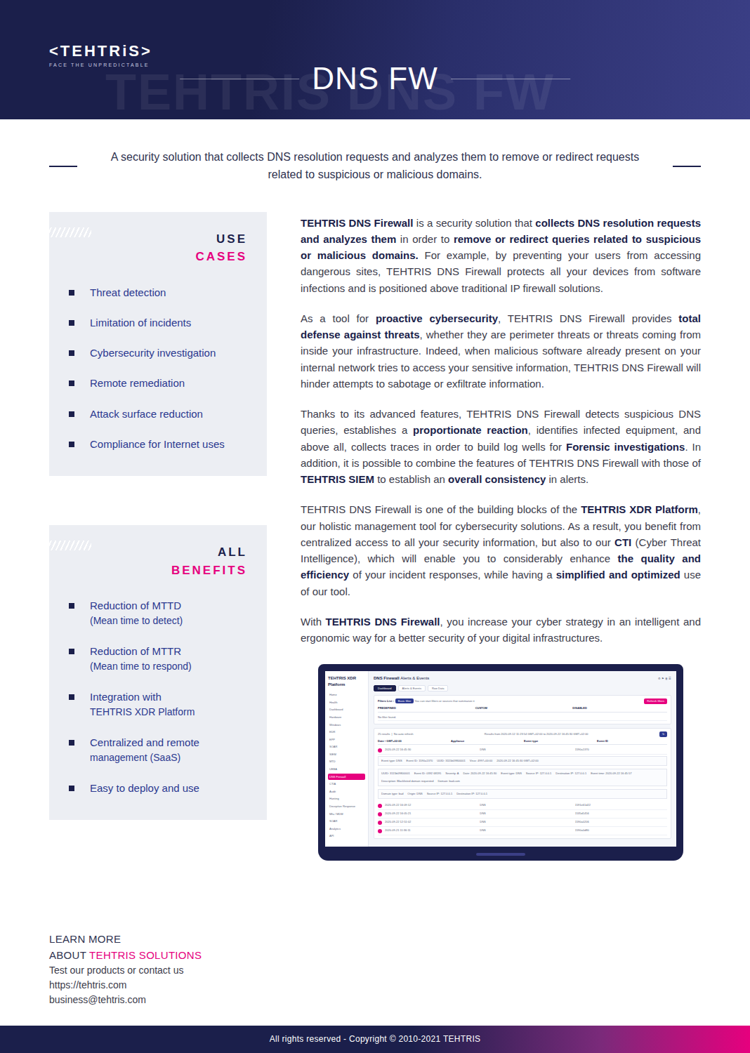TEHTRIS DNS FW
<TEHTRiS>FACE THE UNPREDICTABLE
DNS FW
A security solution that collects DNS resolution requests and analyzes them to remove or redirect requests related to suspicious or malicious domains.
USE
CASES
Threat detection
Limitation of incidents
Cybersecurity investigation
Remote remediation
Attack surface reduction
Compliance for Internet uses
ALL
BENEFITS
Reduction of MTTD(Mean time to detect)
Reduction of MTTR(Mean time to respond)
Integration withTEHTRIS XDR Platform
Centralized and remotemanagement (SaaS)
Easy to deploy and use
TEHTRIS DNS Firewall is a security solution that collects DNS resolution requests and analyzes them in order to remove or redirect queries related to suspicious or malicious domains. For example, by preventing your users from accessing dangerous sites, TEHTRIS DNS Firewall protects all your devices from software infections and is positioned above traditional IP firewall solutions.
As a tool for proactive cybersecurity, TEHTRIS DNS Firewall provides total defense against threats, whether they are perimeter threats or threats coming from inside your infrastructure. Indeed, when malicious software already present on your internal network tries to access your sensitive information, TEHTRIS DNS Firewall will hinder attempts to sabotage or exfiltrate information.
Thanks to its advanced features, TEHTRIS DNS Firewall detects suspicious DNS queries, establishes a proportionate reaction, identifies infected equipment, and above all, collects traces in order to build log wells for Forensic investigations. In addition, it is possible to combine the features of TEHTRIS DNS Firewall with those of TEHTRIS SIEM to establish an overall consistency in alerts.
TEHTRIS DNS Firewall is one of the building blocks of the TEHTRIS XDR Platform, our holistic management tool for cybersecurity solutions. As a result, you benefit from centralized access to all your security information, but also to our CTI (Cyber Threat Intelligence), which will enable you to considerably enhance the quality and efficiency of your incident responses, while having a simplified and optimized use of our tool.
With TEHTRIS DNS Firewall, you increase your cyber strategy in an intelligent and ergonomic way for a better security of your digital infrastructures.
TEHTRIS XDR Platform
Home
Health
Dashboard
Hardware
Windows
EDR
EPP
SOAR
SIEM
MTD
UEBA
DNS Firewall
CTIA
Audit
Hunting
Deceptive Response
Mfa / MDM
SOAR
Analytics
API
DNS Firewall Alerts & Events
⚙ ⚑ 🗑 ☰
Dashboard Alerts & Events Raw Data
Filters List > Basic filter You can start filters or sources that summarize it Refresh filters
PREDEFINED
CUSTOM
DISABLED
No filter found.
25 results | No auto refresh Results from 2020-09-12 11:23:54 GMT+02:00 to 2020-09-22 16:45:30 GMT+02:00 ↻
Date • GMT+02:00
Appliance
Event type
Event ID
2020-09-22 16:45:30
DNS
1590a1370
Event type: DNS Event ID: 1590a1370 UUID: 3115b09800001 Virus: 4997+00:00 2020-09-22 16:45:30 GMT+02:00
UUID: 3115b09800001 Event ID: 0392 68195 Severity: A Date: 2020-09-22 16:45:30 Event type: DNS Source IP: 127.0.0.1 Destination IP: 127.0.0.1 Event time: 2020-09-22 16:45:57 Description: Blacklisted domain requested Domain: bad.com
Domain type: bad Origin: DNS Source IP: 127.0.0.1 Destination IP: 127.0.0.1
2020-09-22 16:09:12
DNS
1591e61d22
2020-09-22 16:05:21
DNS
1535d1456
2020-09-22 12:51:02
DNS
1590a0206
2020-09-21 11:36:11
DNS
1590a0d80
LEARN MORE
ABOUT TEHTRIS SOLUTIONS
Test our products or contact us
https://tehtris.com
business@tehtris.com
All rights reserved - Copyright © 2010-2021 TEHTRIS